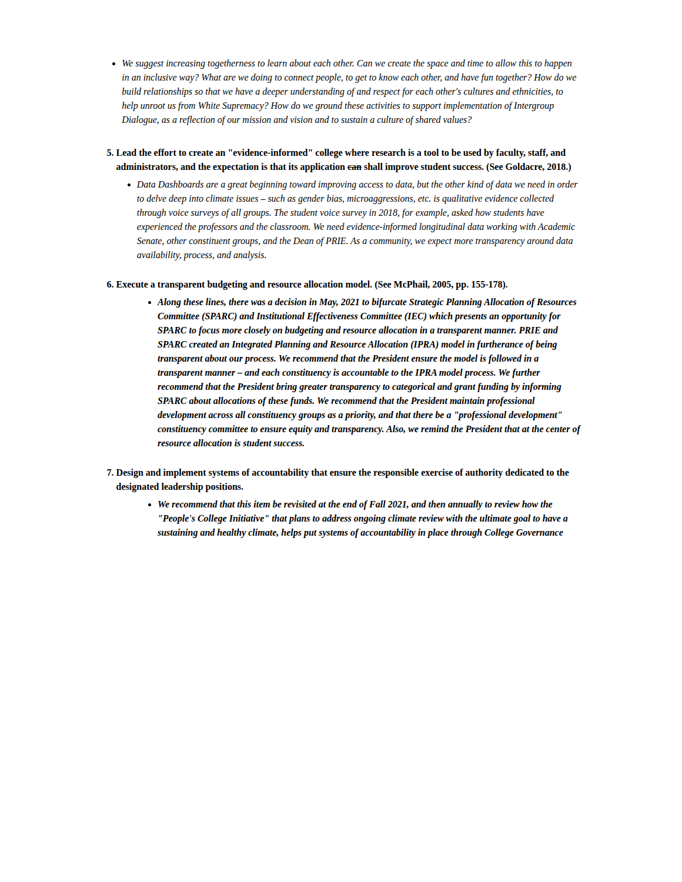We suggest increasing togetherness to learn about each other. Can we create the space and time to allow this to happen in an inclusive way? What are we doing to connect people, to get to know each other, and have fun together? How do we build relationships so that we have a deeper understanding of and respect for each other's cultures and ethnicities, to help unroot us from White Supremacy? How do we ground these activities to support implementation of Intergroup Dialogue, as a reflection of our mission and vision and to sustain a culture of shared values?
Lead the effort to create an "evidence-informed" college where research is a tool to be used by faculty, staff, and administrators, and the expectation is that its application can shall improve student success. (See Goldacre, 2018.)
Data Dashboards are a great beginning toward improving access to data, but the other kind of data we need in order to delve deep into climate issues – such as gender bias, microaggressions, etc. is qualitative evidence collected through voice surveys of all groups. The student voice survey in 2018, for example, asked how students have experienced the professors and the classroom. We need evidence-informed longitudinal data working with Academic Senate, other constituent groups, and the Dean of PRIE. As a community, we expect more transparency around data availability, process, and analysis.
Execute a transparent budgeting and resource allocation model. (See McPhail, 2005, pp. 155-178).
Along these lines, there was a decision in May, 2021 to bifurcate Strategic Planning Allocation of Resources Committee (SPARC) and Institutional Effectiveness Committee (IEC) which presents an opportunity for SPARC to focus more closely on budgeting and resource allocation in a transparent manner. PRIE and SPARC created an Integrated Planning and Resource Allocation (IPRA) model in furtherance of being transparent about our process. We recommend that the President ensure the model is followed in a transparent manner – and each constituency is accountable to the IPRA model process. We further recommend that the President bring greater transparency to categorical and grant funding by informing SPARC about allocations of these funds. We recommend that the President maintain professional development across all constituency groups as a priority, and that there be a "professional development" constituency committee to ensure equity and transparency. Also, we remind the President that at the center of resource allocation is student success.
Design and implement systems of accountability that ensure the responsible exercise of authority dedicated to the designated leadership positions.
We recommend that this item be revisited at the end of Fall 2021, and then annually to review how the "People's College Initiative" that plans to address ongoing climate review with the ultimate goal to have a sustaining and healthy climate, helps put systems of accountability in place through College Governance